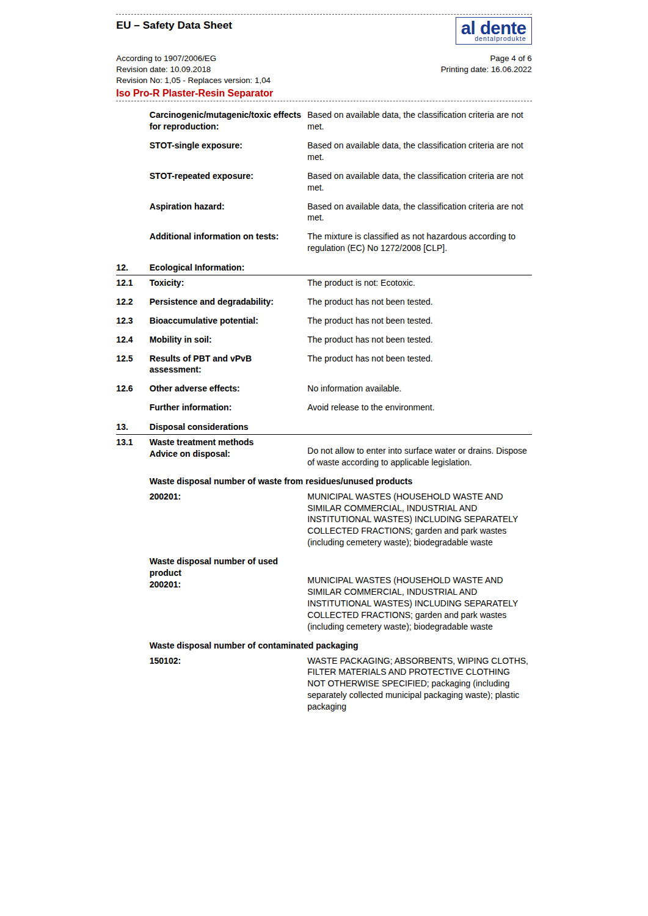EU – Safety Data Sheet
al dente
dentalprodukte
According to 1907/2006/EG
Revision date: 10.09.2018
Revision No: 1,05 - Replaces version: 1,04
Iso Pro-R Plaster-Resin Separator
Page 4 of 6
Printing date: 16.06.2022
| | Carcinogenic/mutagenic/toxic effects for reproduction: | Based on available data, the classification criteria are not met. |
| | STOT-single exposure: | Based on available data, the classification criteria are not met. |
| | STOT-repeated exposure: | Based on available data, the classification criteria are not met. |
| | Aspiration hazard: | Based on available data, the classification criteria are not met. |
| | Additional information on tests: | The mixture is classified as not hazardous according to regulation (EC) No 1272/2008 [CLP]. |
| 12. | Ecological Information: |
| 12.1 | Toxicity: | The product is not: Ecotoxic. |
| 12.2 | Persistence and degradability: | The product has not been tested. |
| 12.3 | Bioaccumulative potential: | The product has not been tested. |
| 12.4 | Mobility in soil: | The product has not been tested. |
| 12.5 | Results of PBT and vPvB assessment: | The product has not been tested. |
| 12.6 | Other adverse effects: | No information available. |
| | Further information: | Avoid release to the environment. |
| 13. | Disposal considerations |
| 13.1 | Waste treatment methods Advice on disposal: | Do not allow to enter into surface water or drains. Dispose of waste according to applicable legislation. |
| | Waste disposal number of waste from residues/unused products |
| | 200201: | MUNICIPAL WASTES (HOUSEHOLD WASTE AND SIMILAR COMMERCIAL, INDUSTRIAL AND INSTITUTIONAL WASTES) INCLUDING SEPARATELY COLLECTED FRACTIONS; garden and park wastes (including cemetery waste); biodegradable waste |
| | Waste disposal number of used product 200201: | MUNICIPAL WASTES (HOUSEHOLD WASTE AND SIMILAR COMMERCIAL, INDUSTRIAL AND INSTITUTIONAL WASTES) INCLUDING SEPARATELY COLLECTED FRACTIONS; garden and park wastes (including cemetery waste); biodegradable waste |
| | Waste disposal number of contaminated packaging |
| | 150102: | WASTE PACKAGING; ABSORBENTS, WIPING CLOTHS, FILTER MATERIALS AND PROTECTIVE CLOTHING NOT OTHERWISE SPECIFIED; packaging (including separately collected municipal packaging waste); plastic packaging |